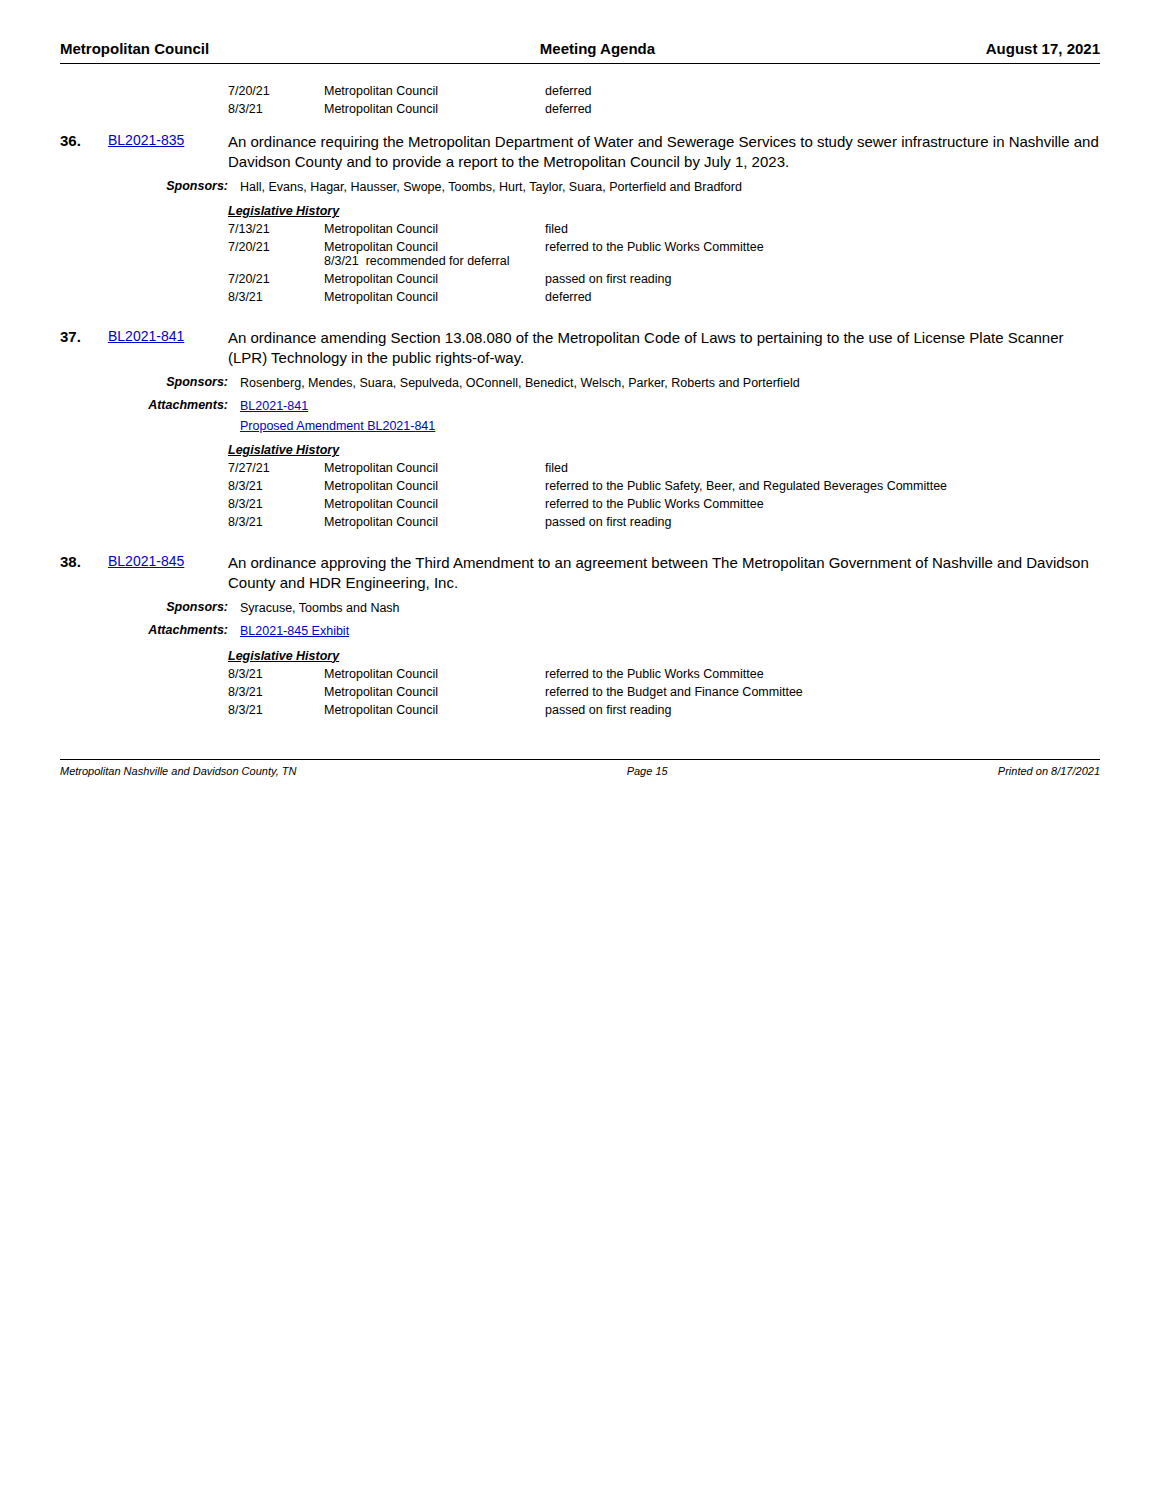Metropolitan Council
Meeting Agenda
August 17, 2021
| 7/20/21 | Metropolitan Council | deferred |
| 8/3/21 | Metropolitan Council | deferred |
36.
BL2021-835
An ordinance requiring the Metropolitan Department of Water and Sewerage Services to study sewer infrastructure in Nashville and Davidson County and to provide a report to the Metropolitan Council by July 1, 2023.
Sponsors:
Hall, Evans, Hagar, Hausser, Swope, Toombs, Hurt, Taylor, Suara, Porterfield and Bradford
Legislative History
| 7/13/21 | Metropolitan Council | filed |
| 7/20/21 | Metropolitan Council 8/3/21 recommended for deferral | referred to the Public Works Committee |
| 7/20/21 | Metropolitan Council | passed on first reading |
| 8/3/21 | Metropolitan Council | deferred |
37.
BL2021-841
An ordinance amending Section 13.08.080 of the Metropolitan Code of Laws to pertaining to the use of License Plate Scanner (LPR) Technology in the public rights-of-way.
Sponsors:
Rosenberg, Mendes, Suara, Sepulveda, OConnell, Benedict, Welsch, Parker, Roberts and Porterfield
Attachments:
BL2021-841
Proposed Amendment BL2021-841
Legislative History
| 7/27/21 | Metropolitan Council | filed |
| 8/3/21 | Metropolitan Council | referred to the Public Safety, Beer, and Regulated Beverages Committee |
| 8/3/21 | Metropolitan Council | referred to the Public Works Committee |
| 8/3/21 | Metropolitan Council | passed on first reading |
38.
BL2021-845
An ordinance approving the Third Amendment to an agreement between The Metropolitan Government of Nashville and Davidson County and HDR Engineering, Inc.
Sponsors:
Syracuse, Toombs and Nash
Attachments:
BL2021-845 Exhibit
Legislative History
| 8/3/21 | Metropolitan Council | referred to the Public Works Committee |
| 8/3/21 | Metropolitan Council | referred to the Budget and Finance Committee |
| 8/3/21 | Metropolitan Council | passed on first reading |
Metropolitan Nashville and Davidson County, TN
Page 15
Printed on 8/17/2021